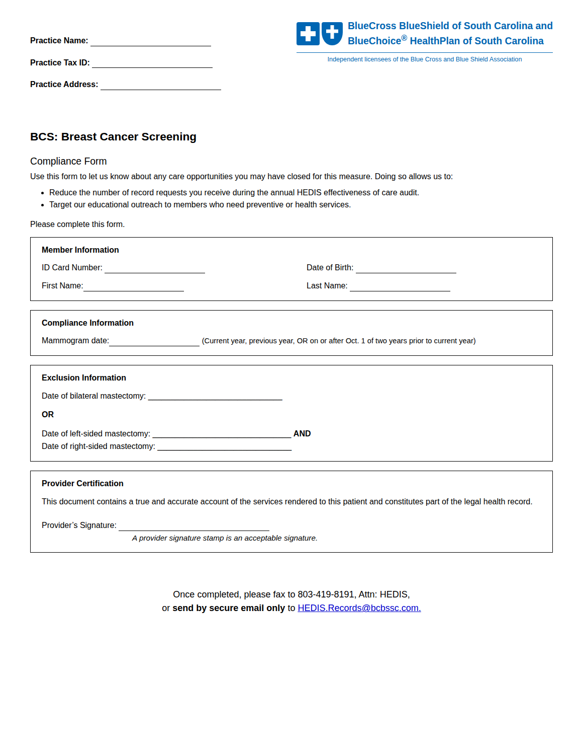Practice Name:
Practice Tax ID:
Practice Address:
BlueCross BlueShield of South Carolina and
BlueChoice® HealthPlan of South Carolina
Independent licensees of the Blue Cross and Blue Shield Association
BCS: Breast Cancer Screening
Compliance Form
Use this form to let us know about any care opportunities you may have closed for this measure. Doing so allows us to:
Reduce the number of record requests you receive during the annual HEDIS effectiveness of care audit.
Target our educational outreach to members who need preventive or health services.
Please complete this form.
Member Information
ID Card Number:
Date of Birth:
First Name:
Last Name:
Compliance Information
Mammogram date: (Current year, previous year, OR on or after Oct. 1 of two years prior to current year)
Exclusion Information
Date of bilateral mastectomy: ______________________________
OR
Date of left-sided mastectomy: _______________________________ AND
Date of right-sided mastectomy: ______________________________
Provider Certification
This document contains a true and accurate account of the services rendered to this patient and constitutes part of the legal health record.
Provider’s Signature:
A provider signature stamp is an acceptable signature.
Once completed, please fax to 803-419-8191, Attn: HEDIS,
or send by secure email only to HEDIS.Records@bcbssc.com.